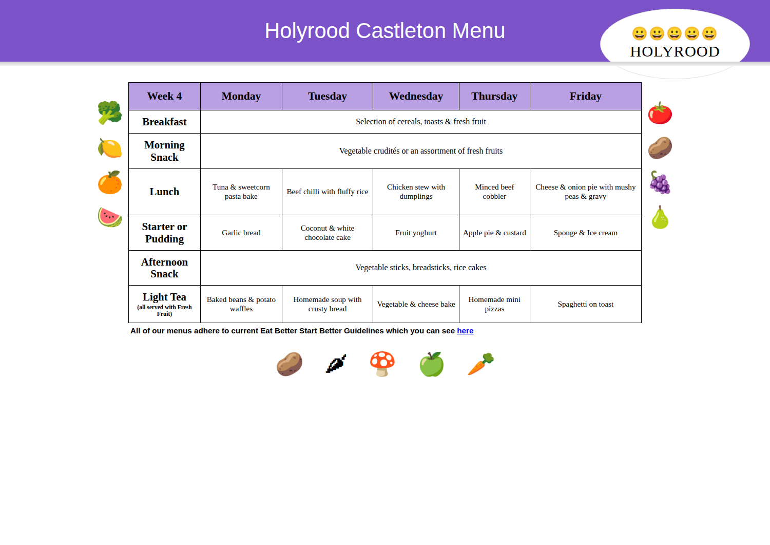Holyrood Castleton Menu
😀😀😀😀😀
HOLYROOD
🥦 🍋 🍊 🍉
| Week 4 | Monday | Tuesday | Wednesday | Thursday | Friday |
| --- | --- | --- | --- | --- | --- |
| Breakfast | Selection of cereals, toasts & fresh fruit |
| Morning Snack | Vegetable crudités or an assortment of fresh fruits |
| Lunch | Tuna & sweetcorn pasta bake | Beef chilli with fluffy rice | Chicken stew with dumplings | Minced beef cobbler | Cheese & onion pie with mushy peas & gravy |
| Starter or Pudding | Garlic bread | Coconut & white chocolate cake | Fruit yoghurt | Apple pie & custard | Sponge & Ice cream |
| Afternoon Snack | Vegetable sticks, breadsticks, rice cakes |
| Light Tea (all served with Fresh Fruit) | Baked beans & potato waffles | Homemade soup with crusty bread | Vegetable & cheese bake | Homemade mini pizzas | Spaghetti on toast |
All of our menus adhere to current Eat Better Start Better Guidelines which you can see here
🍅 🥔 🍇 🍐
🥔 🌶 🍄 🍏 🥕